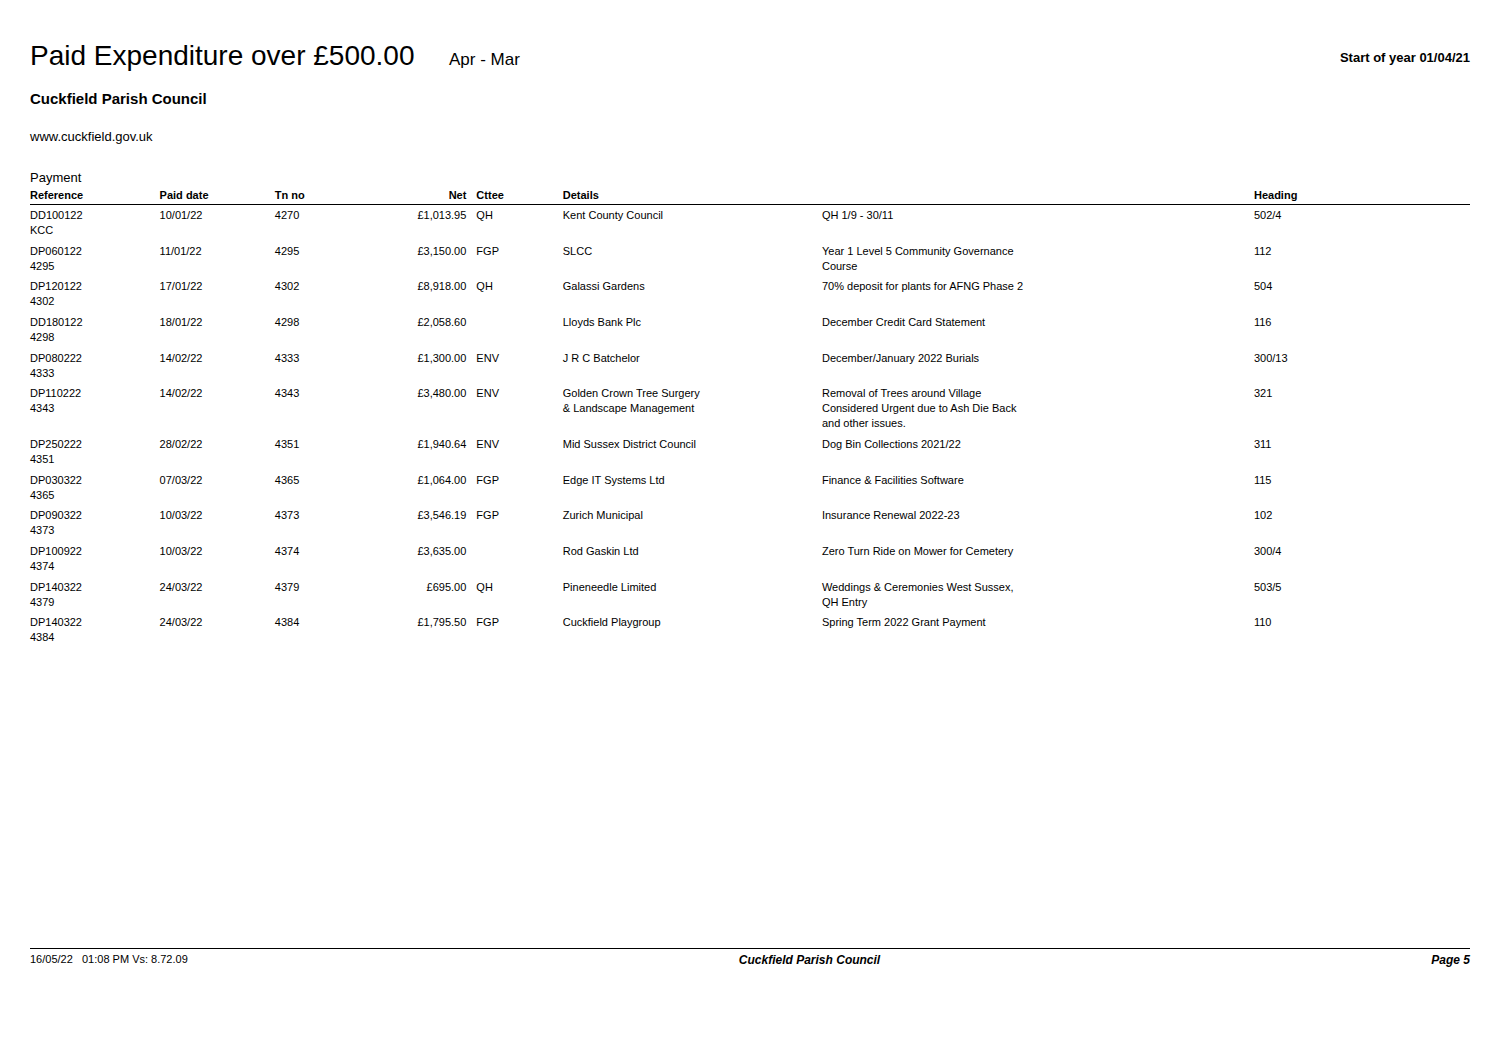Paid Expenditure over £500.00
Apr - Mar
Start of year 01/04/21
Cuckfield Parish Council
www.cuckfield.gov.uk
Payment
| Reference | Paid date | Tn no | Net | Cttee | Details | | Heading |
| --- | --- | --- | --- | --- | --- | --- | --- |
| DD100122 KCC | 10/01/22 | 4270 | £1,013.95 | QH | Kent County Council | QH 1/9 - 30/11 | 502/4 |
| DP060122 4295 | 11/01/22 | 4295 | £3,150.00 | FGP | SLCC | Year 1 Level 5 Community Governance Course | 112 |
| DP120122 4302 | 17/01/22 | 4302 | £8,918.00 | QH | Galassi Gardens | 70% deposit for plants for AFNG Phase 2 | 504 |
| DD180122 4298 | 18/01/22 | 4298 | £2,058.60 | | Lloyds Bank Plc | December Credit Card Statement | 116 |
| DP080222 4333 | 14/02/22 | 4333 | £1,300.00 | ENV | J R C Batchelor | December/January 2022 Burials | 300/13 |
| DP110222 4343 | 14/02/22 | 4343 | £3,480.00 | ENV | Golden Crown Tree Surgery & Landscape Management | Removal of Trees around Village Considered Urgent due to Ash Die Back and other issues. | 321 |
| DP250222 4351 | 28/02/22 | 4351 | £1,940.64 | ENV | Mid Sussex District Council | Dog Bin Collections 2021/22 | 311 |
| DP030322 4365 | 07/03/22 | 4365 | £1,064.00 | FGP | Edge IT Systems Ltd | Finance & Facilities Software | 115 |
| DP090322 4373 | 10/03/22 | 4373 | £3,546.19 | FGP | Zurich Municipal | Insurance Renewal 2022-23 | 102 |
| DP100922 4374 | 10/03/22 | 4374 | £3,635.00 | | Rod Gaskin Ltd | Zero Turn Ride on Mower for Cemetery | 300/4 |
| DP140322 4379 | 24/03/22 | 4379 | £695.00 | QH | Pineneedle Limited | Weddings & Ceremonies West Sussex, QH Entry | 503/5 |
| DP140322 4384 | 24/03/22 | 4384 | £1,795.50 | FGP | Cuckfield Playgroup | Spring Term 2022 Grant Payment | 110 |
16/05/22 01:08 PM Vs: 8.72.09
Cuckfield Parish Council
Page 5